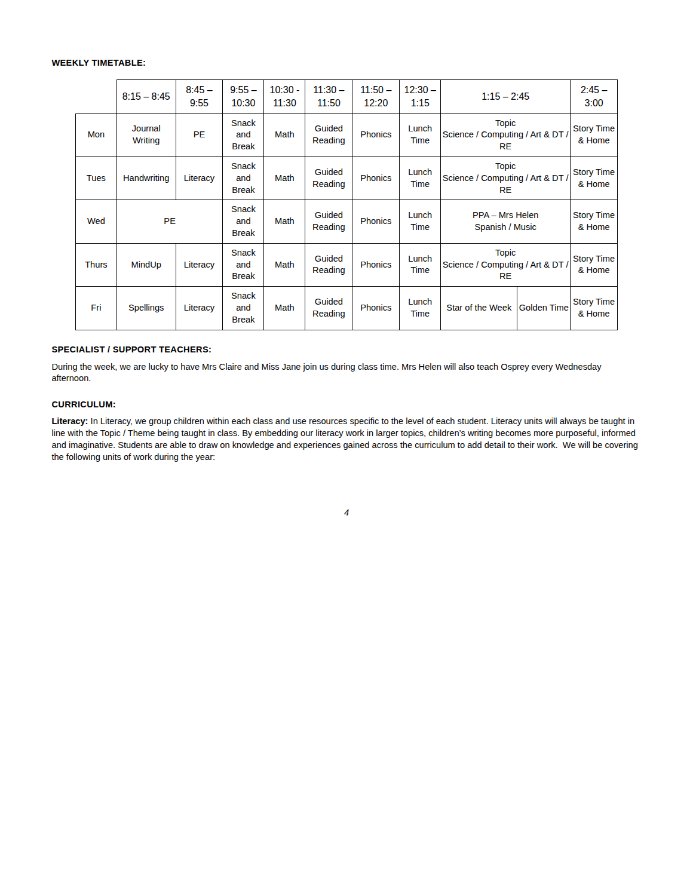WEEKLY TIMETABLE:
| | 8:15 – 8:45 | 8:45 – 9:55 | 9:55 – 10:30 | 10:30 - 11:30 | 11:30 – 11:50 | 11:50 – 12:20 | 12:30 – 1:15 | 1:15 – 2:45 | 2:45 – 3:00 |
| --- | --- | --- | --- | --- | --- | --- | --- | --- | --- |
| Mon | Journal Writing | PE | Snack and Break | Math | Guided Reading | Phonics | Lunch Time | Topic Science / Computing / Art & DT / RE | Story Time & Home |
| Tues | Handwriting | Literacy | Snack and Break | Math | Guided Reading | Phonics | Lunch Time | Topic Science / Computing / Art & DT / RE | Story Time & Home |
| Wed | PE | Snack and Break | Math | Guided Reading | Phonics | Lunch Time | PPA – Mrs Helen Spanish / Music | Story Time & Home |
| Thurs | MindUp | Literacy | Snack and Break | Math | Guided Reading | Phonics | Lunch Time | Topic Science / Computing / Art & DT / RE | Story Time & Home |
| Fri | Spellings | Literacy | Snack and Break | Math | Guided Reading | Phonics | Lunch Time | Star of the Week | Golden Time | Story Time & Home |
SPECIALIST / SUPPORT TEACHERS:
During the week, we are lucky to have Mrs Claire and Miss Jane join us during class time. Mrs Helen will also teach Osprey every Wednesday afternoon.
CURRICULUM:
Literacy: In Literacy, we group children within each class and use resources specific to the level of each student. Literacy units will always be taught in line with the Topic / Theme being taught in class. By embedding our literacy work in larger topics, children’s writing becomes more purposeful, informed and imaginative. Students are able to draw on knowledge and experiences gained across the curriculum to add detail to their work. We will be covering the following units of work during the year:
4